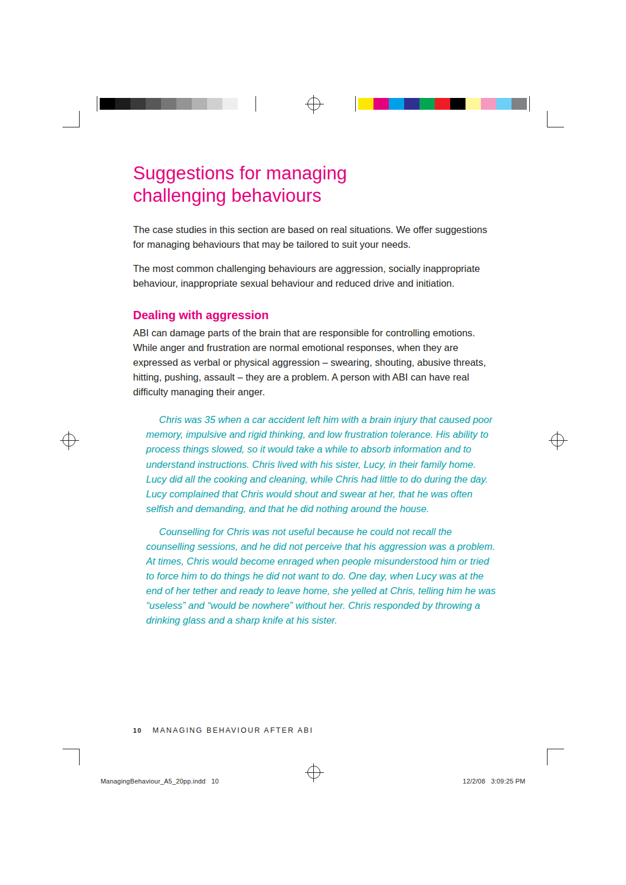Suggestions for managing
challenging behaviours
The case studies in this section are based on real situations. We offer suggestions for managing behaviours that may be tailored to suit your needs.
The most common challenging behaviours are aggression, socially inappropriate behaviour, inappropriate sexual behaviour and reduced drive and initiation.
Dealing with aggression
ABI can damage parts of the brain that are responsible for controlling emotions. While anger and frustration are normal emotional responses, when they are expressed as verbal or physical aggression – swearing, shouting, abusive threats, hitting, pushing, assault – they are a problem. A person with ABI can have real difficulty managing their anger.
Chris was 35 when a car accident left him with a brain injury that caused poor memory, impulsive and rigid thinking, and low frustration tolerance. His ability to process things slowed, so it would take a while to absorb information and to understand instructions. Chris lived with his sister, Lucy, in their family home. Lucy did all the cooking and cleaning, while Chris had little to do during the day. Lucy complained that Chris would shout and swear at her, that he was often selfish and demanding, and that he did nothing around the house.
Counselling for Chris was not useful because he could not recall the counselling sessions, and he did not perceive that his aggression was a problem. At times, Chris would become enraged when people misunderstood him or tried to force him to do things he did not want to do. One day, when Lucy was at the end of her tether and ready to leave home, she yelled at Chris, telling him he was “useless” and “would be nowhere” without her. Chris responded by throwing a drinking glass and a sharp knife at his sister.
10 MANAGING BEHAVIOUR AFTER ABI
ManagingBehaviour_A5_20pp.indd 10
12/2/08 3:09:25 PM